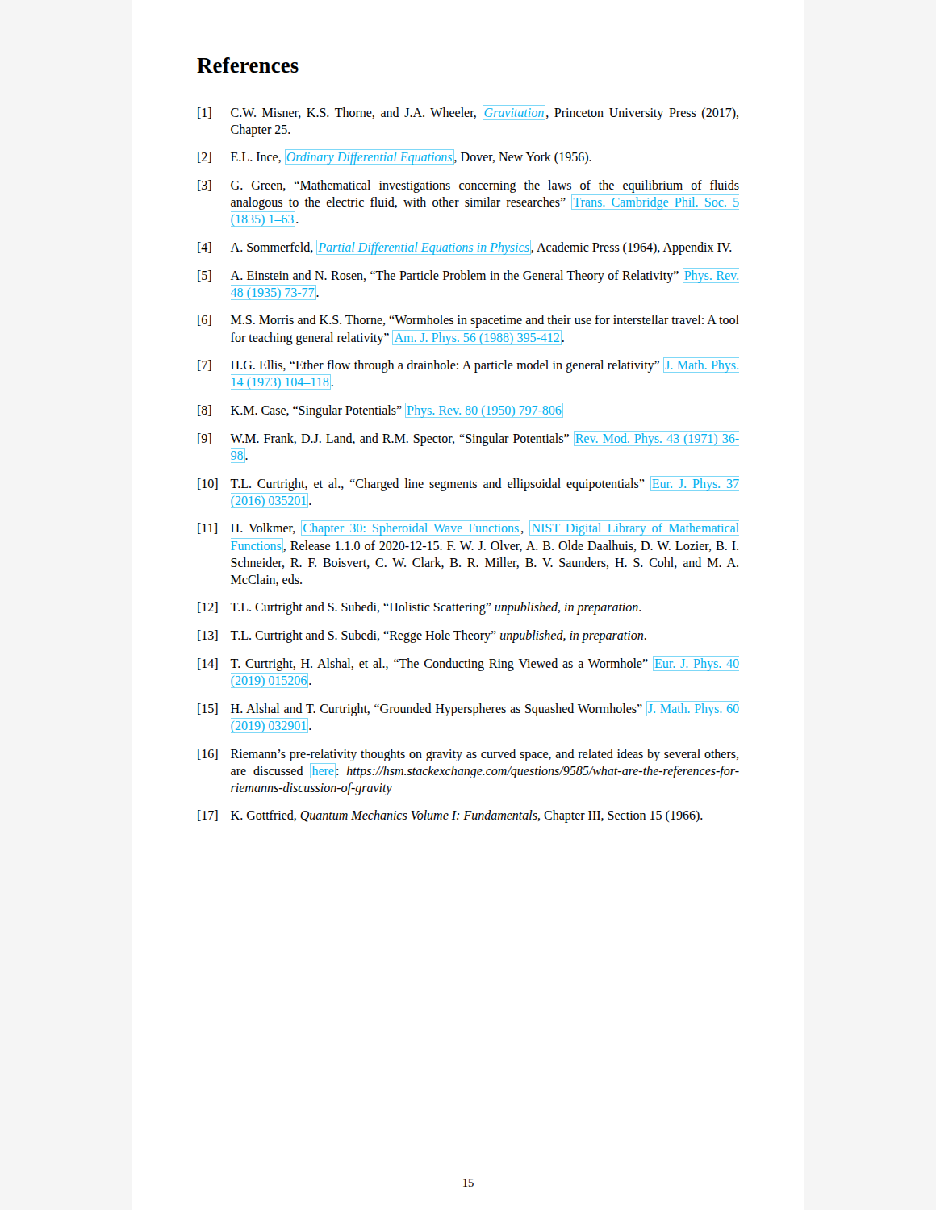References
[1] C.W. Misner, K.S. Thorne, and J.A. Wheeler, Gravitation, Princeton University Press (2017), Chapter 25.
[2] E.L. Ince, Ordinary Differential Equations, Dover, New York (1956).
[3] G. Green, “Mathematical investigations concerning the laws of the equilibrium of fluids analogous to the electric fluid, with other similar researches” Trans. Cambridge Phil. Soc. 5 (1835) 1–63.
[4] A. Sommerfeld, Partial Differential Equations in Physics, Academic Press (1964), Appendix IV.
[5] A. Einstein and N. Rosen, “The Particle Problem in the General Theory of Relativity” Phys. Rev. 48 (1935) 73-77.
[6] M.S. Morris and K.S. Thorne, “Wormholes in spacetime and their use for interstellar travel: A tool for teaching general relativity” Am. J. Phys. 56 (1988) 395-412.
[7] H.G. Ellis, “Ether flow through a drainhole: A particle model in general relativity” J. Math. Phys. 14 (1973) 104–118.
[8] K.M. Case, “Singular Potentials” Phys. Rev. 80 (1950) 797-806
[9] W.M. Frank, D.J. Land, and R.M. Spector, “Singular Potentials” Rev. Mod. Phys. 43 (1971) 36-98.
[10] T.L. Curtright, et al., “Charged line segments and ellipsoidal equipotentials” Eur. J. Phys. 37 (2016) 035201.
[11] H. Volkmer, Chapter 30: Spheroidal Wave Functions, NIST Digital Library of Mathematical Functions, Release 1.1.0 of 2020-12-15. F. W. J. Olver, A. B. Olde Daalhuis, D. W. Lozier, B. I. Schneider, R. F. Boisvert, C. W. Clark, B. R. Miller, B. V. Saunders, H. S. Cohl, and M. A. McClain, eds.
[12] T.L. Curtright and S. Subedi, “Holistic Scattering” unpublished, in preparation.
[13] T.L. Curtright and S. Subedi, “Regge Hole Theory” unpublished, in preparation.
[14] T. Curtright, H. Alshal, et al., “The Conducting Ring Viewed as a Wormhole” Eur. J. Phys. 40 (2019) 015206.
[15] H. Alshal and T. Curtright, “Grounded Hyperspheres as Squashed Wormholes” J. Math. Phys. 60 (2019) 032901.
[16] Riemann’s pre-relativity thoughts on gravity as curved space, and related ideas by several others, are discussed here: https://hsm.stackexchange.com/questions/9585/what-are-the-references-for-riemanns-discussion-of-gravity
[17] K. Gottfried, Quantum Mechanics Volume I: Fundamentals, Chapter III, Section 15 (1966).
15